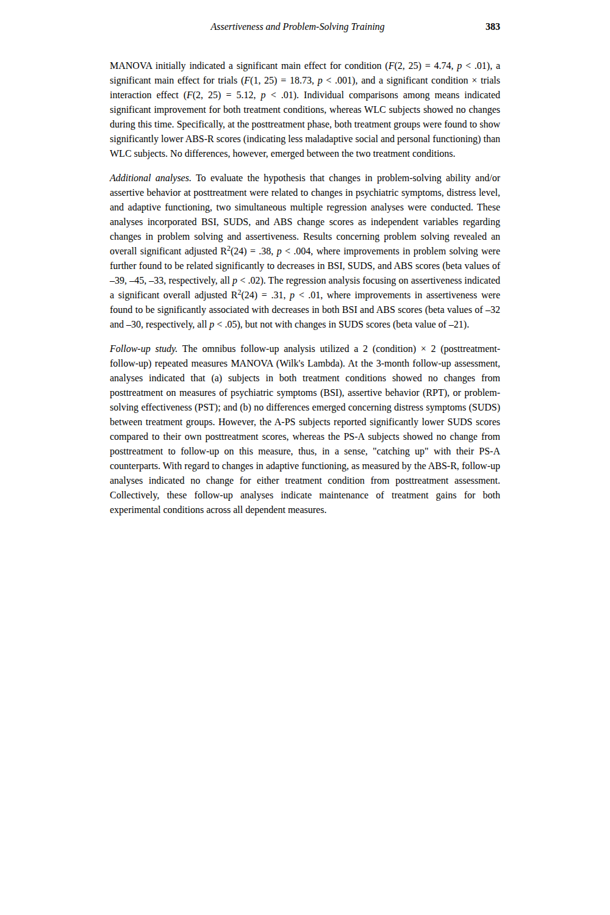Assertiveness and Problem-Solving Training 383
MANOVA initially indicated a significant main effect for condition (F(2, 25) = 4.74, p < .01), a significant main effect for trials (F(1, 25) = 18.73, p < .001), and a significant condition × trials interaction effect (F(2, 25) = 5.12, p < .01). Individual comparisons among means indicated significant improvement for both treatment conditions, whereas WLC subjects showed no changes during this time. Specifically, at the posttreatment phase, both treatment groups were found to show significantly lower ABS-R scores (indicating less maladaptive social and personal functioning) than WLC subjects. No differences, however, emerged between the two treatment conditions.
Additional analyses. To evaluate the hypothesis that changes in problem-solving ability and/or assertive behavior at posttreatment were related to changes in psychiatric symptoms, distress level, and adaptive functioning, two simultaneous multiple regression analyses were conducted. These analyses incorporated BSI, SUDS, and ABS change scores as independent variables regarding changes in problem solving and assertiveness. Results concerning problem solving revealed an overall significant adjusted R2(24) = .38, p < .004, where improvements in problem solving were further found to be related significantly to decreases in BSI, SUDS, and ABS scores (beta values of –39, –45, –33, respectively, all p < .02). The regression analysis focusing on assertiveness indicated a significant overall adjusted R2(24) = .31, p < .01, where improvements in assertiveness were found to be significantly associated with decreases in both BSI and ABS scores (beta values of –32 and –30, respectively, all p < .05), but not with changes in SUDS scores (beta value of –21).
Follow-up study. The omnibus follow-up analysis utilized a 2 (condition) × 2 (posttreatment-follow-up) repeated measures MANOVA (Wilk's Lambda). At the 3-month follow-up assessment, analyses indicated that (a) subjects in both treatment conditions showed no changes from posttreatment on measures of psychiatric symptoms (BSI), assertive behavior (RPT), or problem-solving effectiveness (PST); and (b) no differences emerged concerning distress symptoms (SUDS) between treatment groups. However, the A-PS subjects reported significantly lower SUDS scores compared to their own posttreatment scores, whereas the PS-A subjects showed no change from posttreatment to follow-up on this measure, thus, in a sense, "catching up" with their PS-A counterparts. With regard to changes in adaptive functioning, as measured by the ABS-R, follow-up analyses indicated no change for either treatment condition from posttreatment assessment. Collectively, these follow-up analyses indicate maintenance of treatment gains for both experimental conditions across all dependent measures.